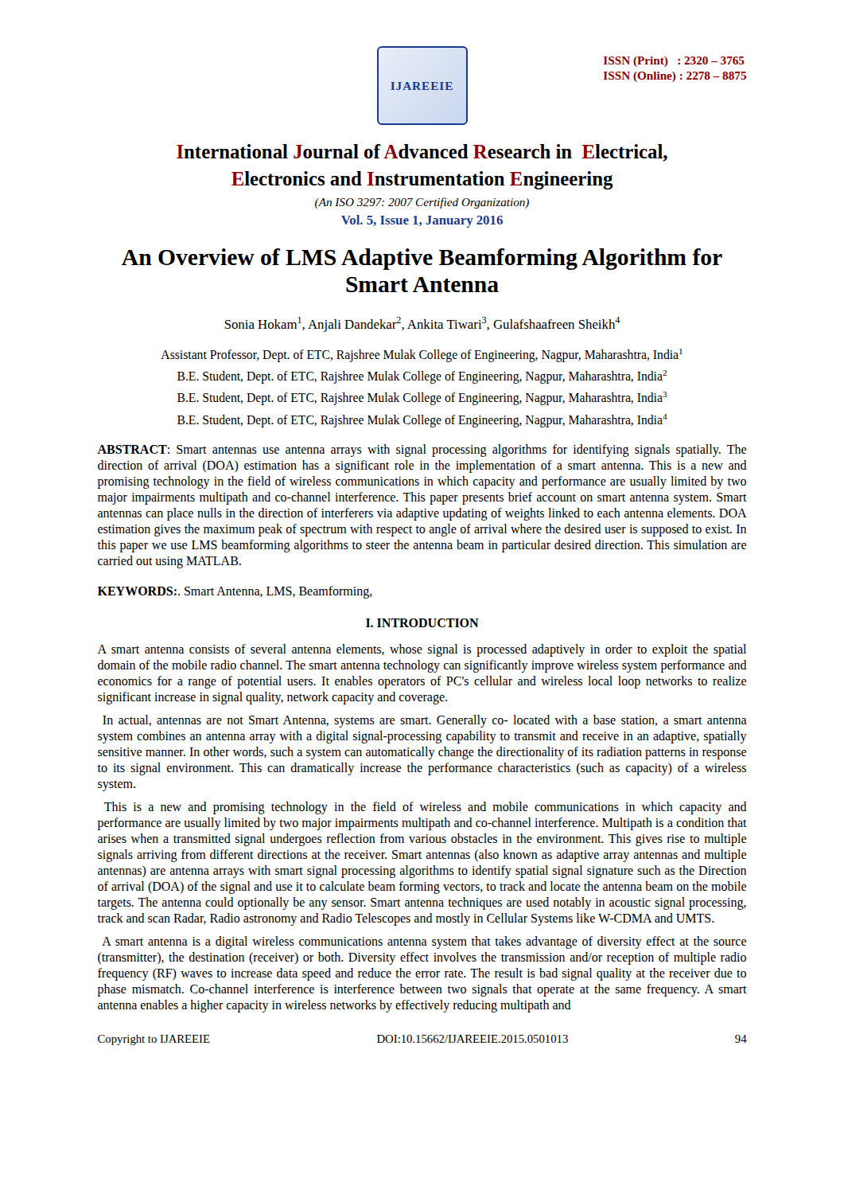ISSN (Print) : 2320 – 3765
ISSN (Online) : 2278 – 8875
IJAREEIE
International Journal of Advanced Research in Electrical,
Electronics and Instrumentation Engineering
(An ISO 3297: 2007 Certified Organization)
Vol. 5, Issue 1, January 2016
An Overview of LMS Adaptive Beamforming Algorithm for Smart Antenna
Sonia Hokam1, Anjali Dandekar2, Ankita Tiwari3, Gulafshaafreen Sheikh4
Assistant Professor, Dept. of ETC, Rajshree Mulak College of Engineering, Nagpur, Maharashtra, India1
B.E. Student, Dept. of ETC, Rajshree Mulak College of Engineering, Nagpur, Maharashtra, India2
B.E. Student, Dept. of ETC, Rajshree Mulak College of Engineering, Nagpur, Maharashtra, India3
B.E. Student, Dept. of ETC, Rajshree Mulak College of Engineering, Nagpur, Maharashtra, India4
ABSTRACT: Smart antennas use antenna arrays with signal processing algorithms for identifying signals spatially. The direction of arrival (DOA) estimation has a significant role in the implementation of a smart antenna. This is a new and promising technology in the field of wireless communications in which capacity and performance are usually limited by two major impairments multipath and co-channel interference. This paper presents brief account on smart antenna system. Smart antennas can place nulls in the direction of interferers via adaptive updating of weights linked to each antenna elements. DOA estimation gives the maximum peak of spectrum with respect to angle of arrival where the desired user is supposed to exist. In this paper we use LMS beamforming algorithms to steer the antenna beam in particular desired direction. This simulation are carried out using MATLAB.
KEYWORDS:. Smart Antenna, LMS, Beamforming,
I. INTRODUCTION
A smart antenna consists of several antenna elements, whose signal is processed adaptively in order to exploit the spatial domain of the mobile radio channel. The smart antenna technology can significantly improve wireless system performance and economics for a range of potential users. It enables operators of PC's cellular and wireless local loop networks to realize significant increase in signal quality, network capacity and coverage.
In actual, antennas are not Smart Antenna, systems are smart. Generally co- located with a base station, a smart antenna system combines an antenna array with a digital signal-processing capability to transmit and receive in an adaptive, spatially sensitive manner. In other words, such a system can automatically change the directionality of its radiation patterns in response to its signal environment. This can dramatically increase the performance characteristics (such as capacity) of a wireless system.
This is a new and promising technology in the field of wireless and mobile communications in which capacity and performance are usually limited by two major impairments multipath and co-channel interference. Multipath is a condition that arises when a transmitted signal undergoes reflection from various obstacles in the environment. This gives rise to multiple signals arriving from different directions at the receiver. Smart antennas (also known as adaptive array antennas and multiple antennas) are antenna arrays with smart signal processing algorithms to identify spatial signal signature such as the Direction of arrival (DOA) of the signal and use it to calculate beam forming vectors, to track and locate the antenna beam on the mobile targets. The antenna could optionally be any sensor. Smart antenna techniques are used notably in acoustic signal processing, track and scan Radar, Radio astronomy and Radio Telescopes and mostly in Cellular Systems like W-CDMA and UMTS.
A smart antenna is a digital wireless communications antenna system that takes advantage of diversity effect at the source (transmitter), the destination (receiver) or both. Diversity effect involves the transmission and/or reception of multiple radio frequency (RF) waves to increase data speed and reduce the error rate. The result is bad signal quality at the receiver due to phase mismatch. Co-channel interference is interference between two signals that operate at the same frequency. A smart antenna enables a higher capacity in wireless networks by effectively reducing multipath and
Copyright to IJAREEIE DOI:10.15662/IJAREEIE.2015.0501013 94